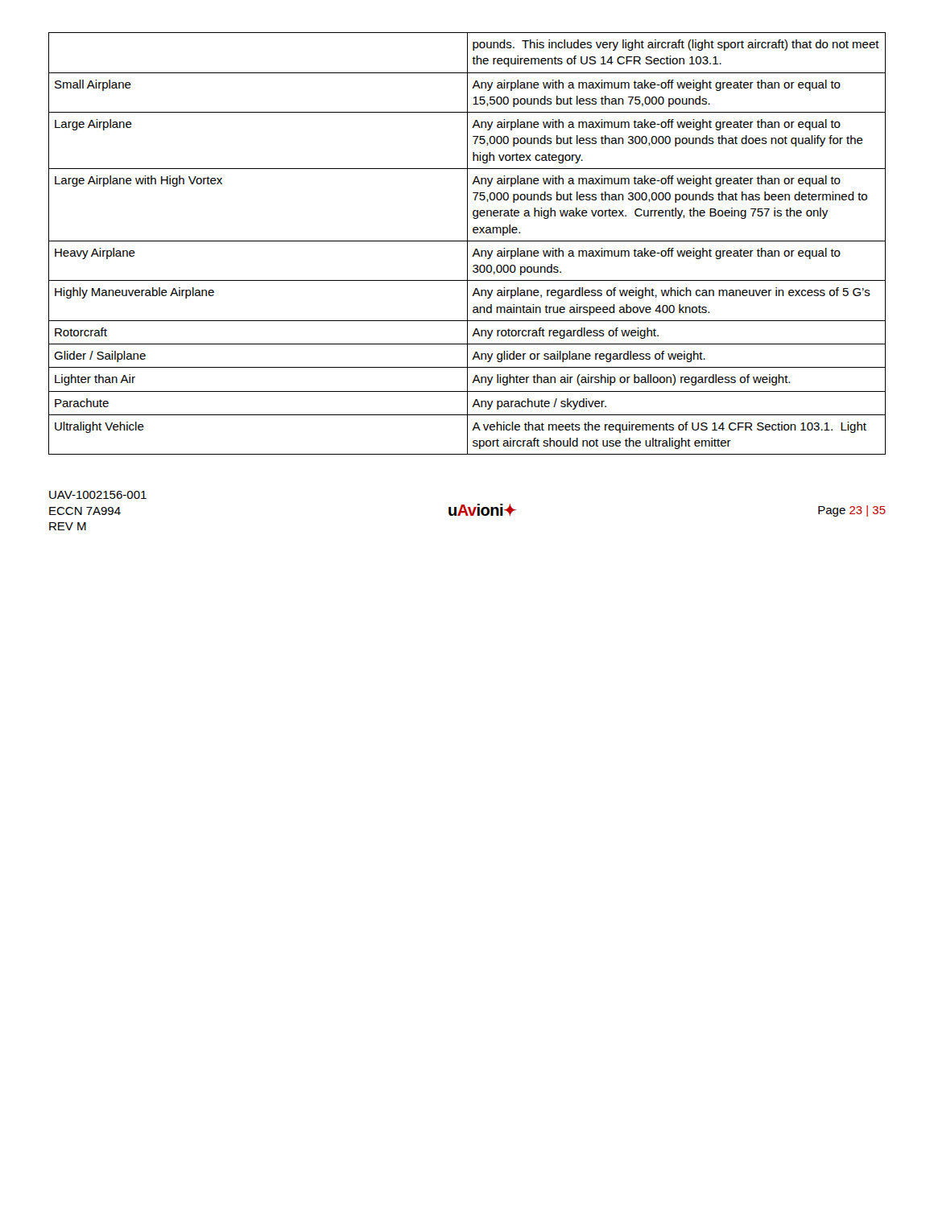| | pounds. This includes very light aircraft (light sport aircraft) that do not meet the requirements of US 14 CFR Section 103.1. |
| Small Airplane | Any airplane with a maximum take-off weight greater than or equal to 15,500 pounds but less than 75,000 pounds. |
| Large Airplane | Any airplane with a maximum take-off weight greater than or equal to 75,000 pounds but less than 300,000 pounds that does not qualify for the high vortex category. |
| Large Airplane with High Vortex | Any airplane with a maximum take-off weight greater than or equal to 75,000 pounds but less than 300,000 pounds that has been determined to generate a high wake vortex. Currently, the Boeing 757 is the only example. |
| Heavy Airplane | Any airplane with a maximum take-off weight greater than or equal to 300,000 pounds. |
| Highly Maneuverable Airplane | Any airplane, regardless of weight, which can maneuver in excess of 5 G’s and maintain true airspeed above 400 knots. |
| Rotorcraft | Any rotorcraft regardless of weight. |
| Glider / Sailplane | Any glider or sailplane regardless of weight. |
| Lighter than Air | Any lighter than air (airship or balloon) regardless of weight. |
| Parachute | Any parachute / skydiver. |
| Ultralight Vehicle | A vehicle that meets the requirements of US 14 CFR Section 103.1. Light sport aircraft should not use the ultralight emitter |
UAV-1002156-001
ECCN 7A994
REV M
uAv ioni✦
Page 23 | 35